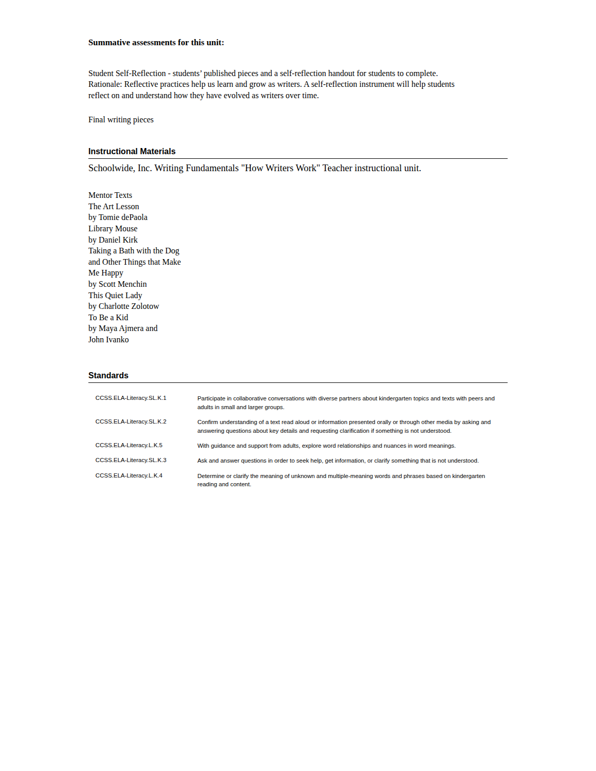Summative assessments for this unit:
Student Self-Reflection - students’ published pieces and a self-reflection handout for students to complete.
Rationale: Reflective practices help us learn and grow as writers. A self-reflection instrument will help students
reflect on and understand how they have evolved as writers over time.
Final writing pieces
Instructional Materials
Schoolwide, Inc. Writing Fundamentals "How Writers Work" Teacher instructional unit.
Mentor Texts
The Art Lesson
by Tomie dePaola
Library Mouse
by Daniel Kirk
Taking a Bath with the Dog
and Other Things that Make
Me Happy
by Scott Menchin
This Quiet Lady
by Charlotte Zolotow
To Be a Kid
by Maya Ajmera and
John Ivanko
Standards
| CCSS.ELA-Literacy.SL.K.1 | Participate in collaborative conversations with diverse partners about kindergarten topics and texts with peers and adults in small and larger groups. |
| CCSS.ELA-Literacy.SL.K.2 | Confirm understanding of a text read aloud or information presented orally or through other media by asking and answering questions about key details and requesting clarification if something is not understood. |
| CCSS.ELA-Literacy.L.K.5 | With guidance and support from adults, explore word relationships and nuances in word meanings. |
| CCSS.ELA-Literacy.SL.K.3 | Ask and answer questions in order to seek help, get information, or clarify something that is not understood. |
| CCSS.ELA-Literacy.L.K.4 | Determine or clarify the meaning of unknown and multiple-meaning words and phrases based on kindergarten reading and content. |